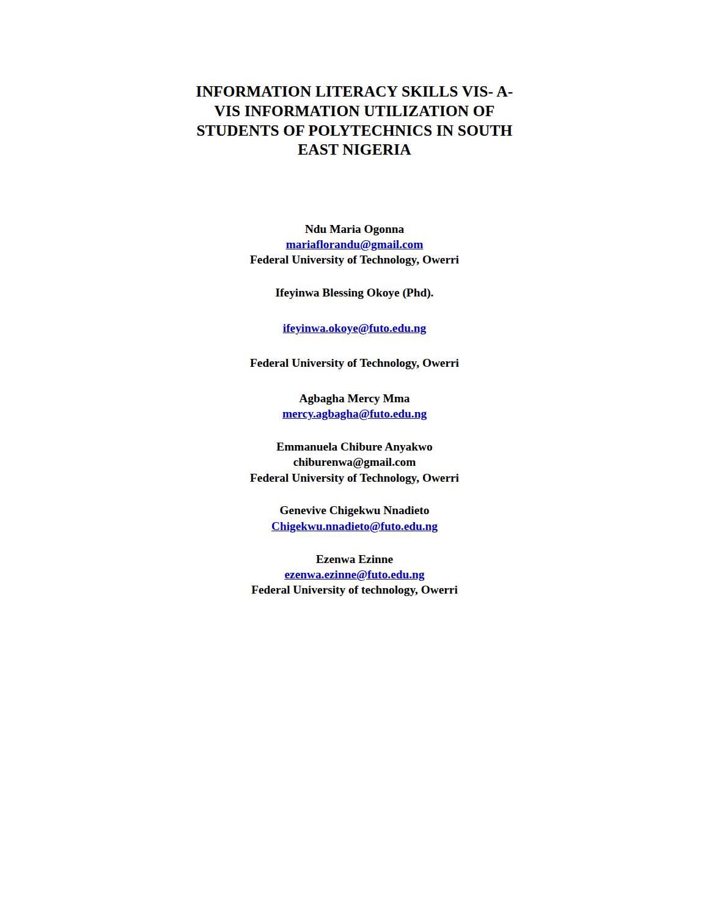INFORMATION LITERACY SKILLS VIS- A-VIS INFORMATION UTILIZATION OF STUDENTS OF POLYTECHNICS IN SOUTH EAST NIGERIA
Ndu Maria Ogonna mariaflorandu@gmail.com Federal University of Technology, Owerri
Ifeyinwa Blessing Okoye (Phd).
ifeyinwa.okoye@futo.edu.ng
Federal University of Technology, Owerri
Agbagha Mercy Mma mercy.agbagha@futo.edu.ng
Emmanuela Chibure Anyakwo chiburenwa@gmail.com Federal University of Technology, Owerri
Genevive Chigekwu Nnadieto Chigekwu.nnadieto@futo.edu.ng
Ezenwa Ezinne ezenwa.ezinne@futo.edu.ng Federal University of technology, Owerri